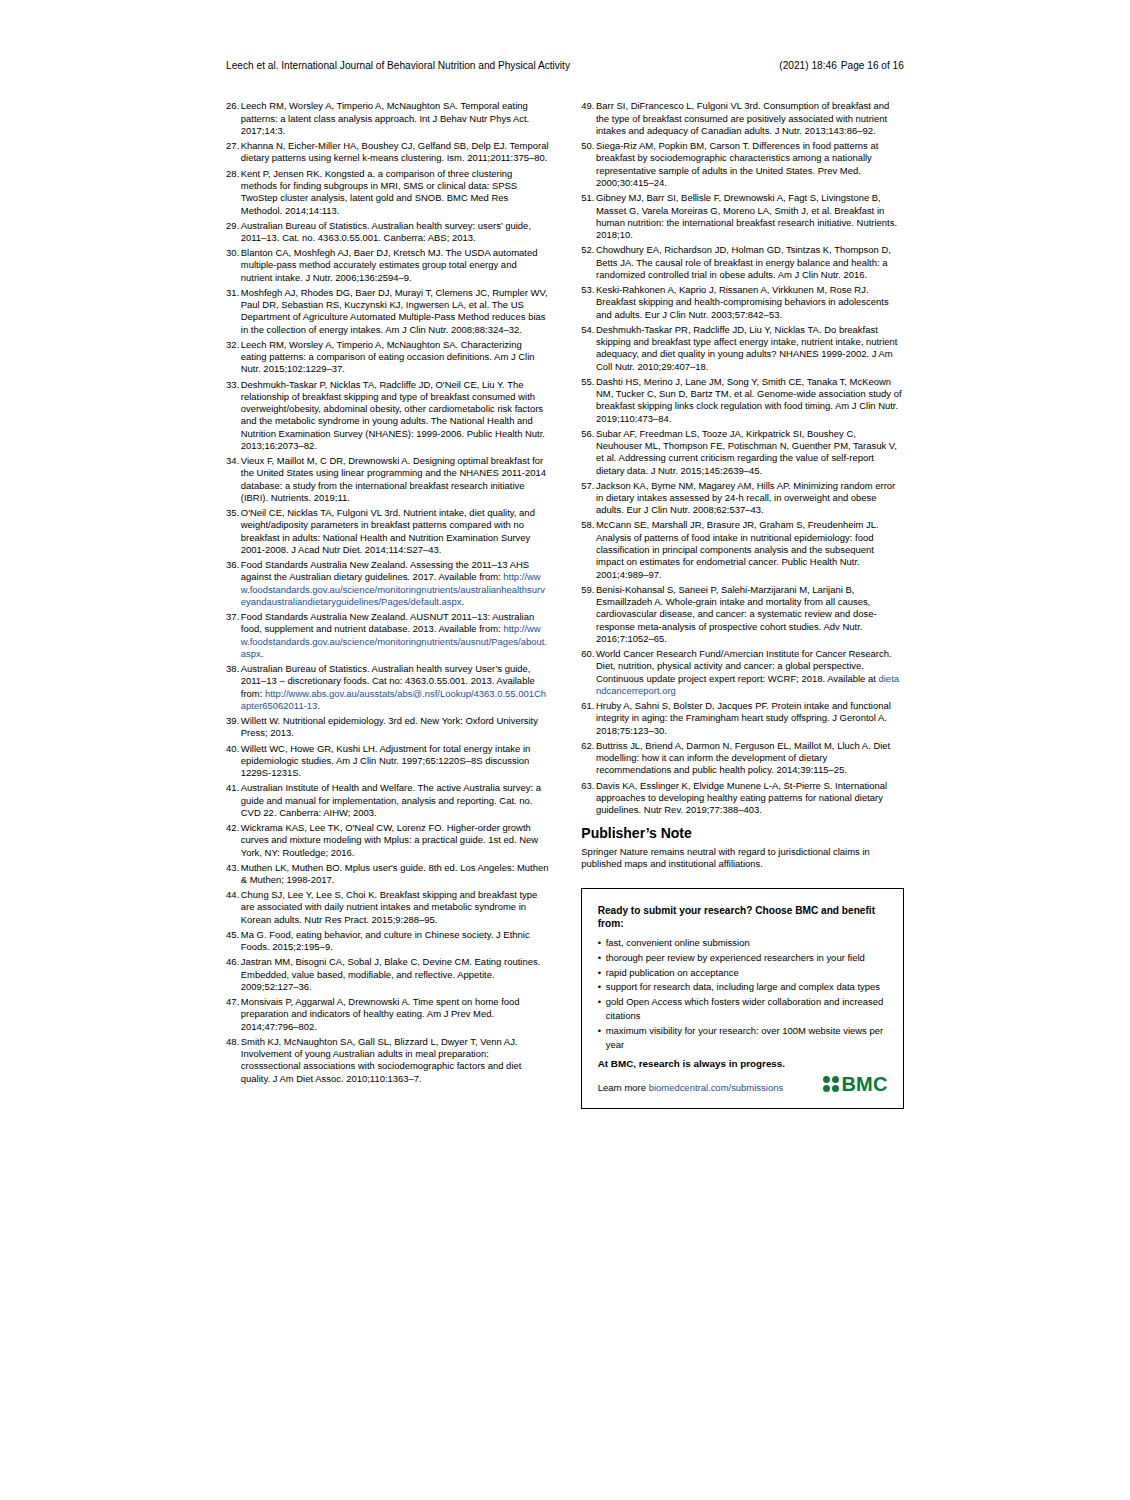Leech et al. International Journal of Behavioral Nutrition and Physical Activity
(2021) 18:46
Page 16 of 16
Leech RM, Worsley A, Timperio A, McNaughton SA. Temporal eating patterns: a latent class analysis approach. Int J Behav Nutr Phys Act. 2017;14:3.
Khanna N, Eicher-Miller HA, Boushey CJ, Gelfand SB, Delp EJ. Temporal dietary patterns using kernel k-means clustering. Ism. 2011;2011:375–80.
Kent P, Jensen RK. Kongsted a. a comparison of three clustering methods for finding subgroups in MRI, SMS or clinical data: SPSS TwoStep cluster analysis, latent gold and SNOB. BMC Med Res Methodol. 2014;14:113.
Australian Bureau of Statistics. Australian health survey: users’ guide, 2011–13. Cat. no. 4363.0.55.001. Canberra: ABS; 2013.
Blanton CA, Moshfegh AJ, Baer DJ, Kretsch MJ. The USDA automated multiple-pass method accurately estimates group total energy and nutrient intake. J Nutr. 2006;136:2594–9.
Moshfegh AJ, Rhodes DG, Baer DJ, Murayi T, Clemens JC, Rumpler WV, Paul DR, Sebastian RS, Kuczynski KJ, Ingwersen LA, et al. The US Department of Agriculture Automated Multiple-Pass Method reduces bias in the collection of energy intakes. Am J Clin Nutr. 2008;88:324–32.
Leech RM, Worsley A, Timperio A, McNaughton SA. Characterizing eating patterns: a comparison of eating occasion definitions. Am J Clin Nutr. 2015;102:1229–37.
Deshmukh-Taskar P, Nicklas TA, Radcliffe JD, O'Neil CE, Liu Y. The relationship of breakfast skipping and type of breakfast consumed with overweight/obesity, abdominal obesity, other cardiometabolic risk factors and the metabolic syndrome in young adults. The National Health and Nutrition Examination Survey (NHANES): 1999-2006. Public Health Nutr. 2013;16:2073–82.
Vieux F, Maillot M, C DR, Drewnowski A. Designing optimal breakfast for the United States using linear programming and the NHANES 2011-2014 database: a study from the international breakfast research initiative (IBRI). Nutrients. 2019;11.
O'Neil CE, Nicklas TA, Fulgoni VL 3rd. Nutrient intake, diet quality, and weight/adiposity parameters in breakfast patterns compared with no breakfast in adults: National Health and Nutrition Examination Survey 2001-2008. J Acad Nutr Diet. 2014;114:S27–43.
Food Standards Australia New Zealand. Assessing the 2011–13 AHS against the Australian dietary guidelines. 2017. Available from: http://www.foodstandards.gov.au/science/monitoringnutrients/australianhealthsurveyandaustraliandietaryguidelines/Pages/default.aspx.
Food Standards Australia New Zealand. AUSNUT 2011–13: Australian food, supplement and nutrient database. 2013. Available from: http://www.foodstandards.gov.au/science/monitoringnutrients/ausnut/Pages/about.aspx.
Australian Bureau of Statistics. Australian health survey User’s guide, 2011–13 – discretionary foods. Cat no: 4363.0.55.001. 2013. Available from: http://www.abs.gov.au/ausstats/abs@.nsf/Lookup/4363.0.55.001Chapter65062011-13.
Willett W. Nutritional epidemiology. 3rd ed. New York: Oxford University Press; 2013.
Willett WC, Howe GR, Kushi LH. Adjustment for total energy intake in epidemiologic studies. Am J Clin Nutr. 1997;65:1220S–8S discussion 1229S-1231S.
Australian Institute of Health and Welfare. The active Australia survey: a guide and manual for implementation, analysis and reporting. Cat. no. CVD 22. Canberra: AIHW; 2003.
Wickrama KAS, Lee TK, O'Neal CW, Lorenz FO. Higher-order growth curves and mixture modeling with Mplus: a practical guide. 1st ed. New York, NY: Routledge; 2016.
Muthen LK, Muthen BO. Mplus user's guide. 8th ed. Los Angeles: Muthen & Muthen; 1998-2017.
Chung SJ, Lee Y, Lee S, Choi K. Breakfast skipping and breakfast type are associated with daily nutrient intakes and metabolic syndrome in Korean adults. Nutr Res Pract. 2015;9:288–95.
Ma G. Food, eating behavior, and culture in Chinese society. J Ethnic Foods. 2015;2:195–9.
Jastran MM, Bisogni CA, Sobal J, Blake C, Devine CM. Eating routines. Embedded, value based, modifiable, and reflective. Appetite. 2009;52:127–36.
Monsivais P, Aggarwal A, Drewnowski A. Time spent on home food preparation and indicators of healthy eating. Am J Prev Med. 2014;47:796–802.
Smith KJ, McNaughton SA, Gall SL, Blizzard L, Dwyer T, Venn AJ. Involvement of young Australian adults in meal preparation: crosssectional associations with sociodemographic factors and diet quality. J Am Diet Assoc. 2010;110:1363–7.
Barr SI, DiFrancesco L, Fulgoni VL 3rd. Consumption of breakfast and the type of breakfast consumed are positively associated with nutrient intakes and adequacy of Canadian adults. J Nutr. 2013;143:86–92.
Siega-Riz AM, Popkin BM, Carson T. Differences in food patterns at breakfast by sociodemographic characteristics among a nationally representative sample of adults in the United States. Prev Med. 2000;30:415–24.
Gibney MJ, Barr SI, Bellisle F, Drewnowski A, Fagt S, Livingstone B, Masset G, Varela Moreiras G, Moreno LA, Smith J, et al. Breakfast in human nutrition: the international breakfast research initiative. Nutrients. 2018;10.
Chowdhury EA, Richardson JD, Holman GD, Tsintzas K, Thompson D, Betts JA. The causal role of breakfast in energy balance and health: a randomized controlled trial in obese adults. Am J Clin Nutr. 2016.
Keski-Rahkonen A, Kaprio J, Rissanen A, Virkkunen M, Rose RJ. Breakfast skipping and health-compromising behaviors in adolescents and adults. Eur J Clin Nutr. 2003;57:842–53.
Deshmukh-Taskar PR, Radcliffe JD, Liu Y, Nicklas TA. Do breakfast skipping and breakfast type affect energy intake, nutrient intake, nutrient adequacy, and diet quality in young adults? NHANES 1999-2002. J Am Coll Nutr. 2010;29:407–18.
Dashti HS, Merino J, Lane JM, Song Y, Smith CE, Tanaka T, McKeown NM, Tucker C, Sun D, Bartz TM, et al. Genome-wide association study of breakfast skipping links clock regulation with food timing. Am J Clin Nutr. 2019;110:473–84.
Subar AF, Freedman LS, Tooze JA, Kirkpatrick SI, Boushey C, Neuhouser ML, Thompson FE, Potischman N, Guenther PM, Tarasuk V, et al. Addressing current criticism regarding the value of self-report dietary data. J Nutr. 2015;145:2639–45.
Jackson KA, Byrne NM, Magarey AM, Hills AP. Minimizing random error in dietary intakes assessed by 24-h recall, in overweight and obese adults. Eur J Clin Nutr. 2008;62:537–43.
McCann SE, Marshall JR, Brasure JR, Graham S, Freudenheim JL. Analysis of patterns of food intake in nutritional epidemiology: food classification in principal components analysis and the subsequent impact on estimates for endometrial cancer. Public Health Nutr. 2001;4:989–97.
Benisi-Kohansal S, Saneei P, Salehi-Marzijarani M, Larijani B, Esmaillzadeh A. Whole-grain intake and mortality from all causes, cardiovascular disease, and cancer: a systematic review and dose-response meta-analysis of prospective cohort studies. Adv Nutr. 2016;7:1052–65.
World Cancer Research Fund/Amercian Institute for Cancer Research. Diet, nutrition, physical activity and cancer: a global perspective. Continuous update project expert report: WCRF; 2018. Available at dietandcancerreport.org
Hruby A, Sahni S, Bolster D, Jacques PF. Protein intake and functional integrity in aging: the Framingham heart study offspring. J Gerontol A. 2018;75:123–30.
Buttriss JL, Briend A, Darmon N, Ferguson EL, Maillot M, Lluch A. Diet modelling: how it can inform the development of dietary recommendations and public health policy. 2014;39:115–25.
Davis KA, Esslinger K, Elvidge Munene L-A, St-Pierre S. International approaches to developing healthy eating patterns for national dietary guidelines. Nutr Rev. 2019;77:388–403.
Publisher’s Note
Springer Nature remains neutral with regard to jurisdictional claims in published maps and institutional affiliations.
Ready to submit your research? Choose BMC and benefit from:
fast, convenient online submission
thorough peer review by experienced researchers in your field
rapid publication on acceptance
support for research data, including large and complex data types
gold Open Access which fosters wider collaboration and increased citations
maximum visibility for your research: over 100M website views per year
At BMC, research is always in progress.
Learn more biomedcentral.com/submissions
BMC